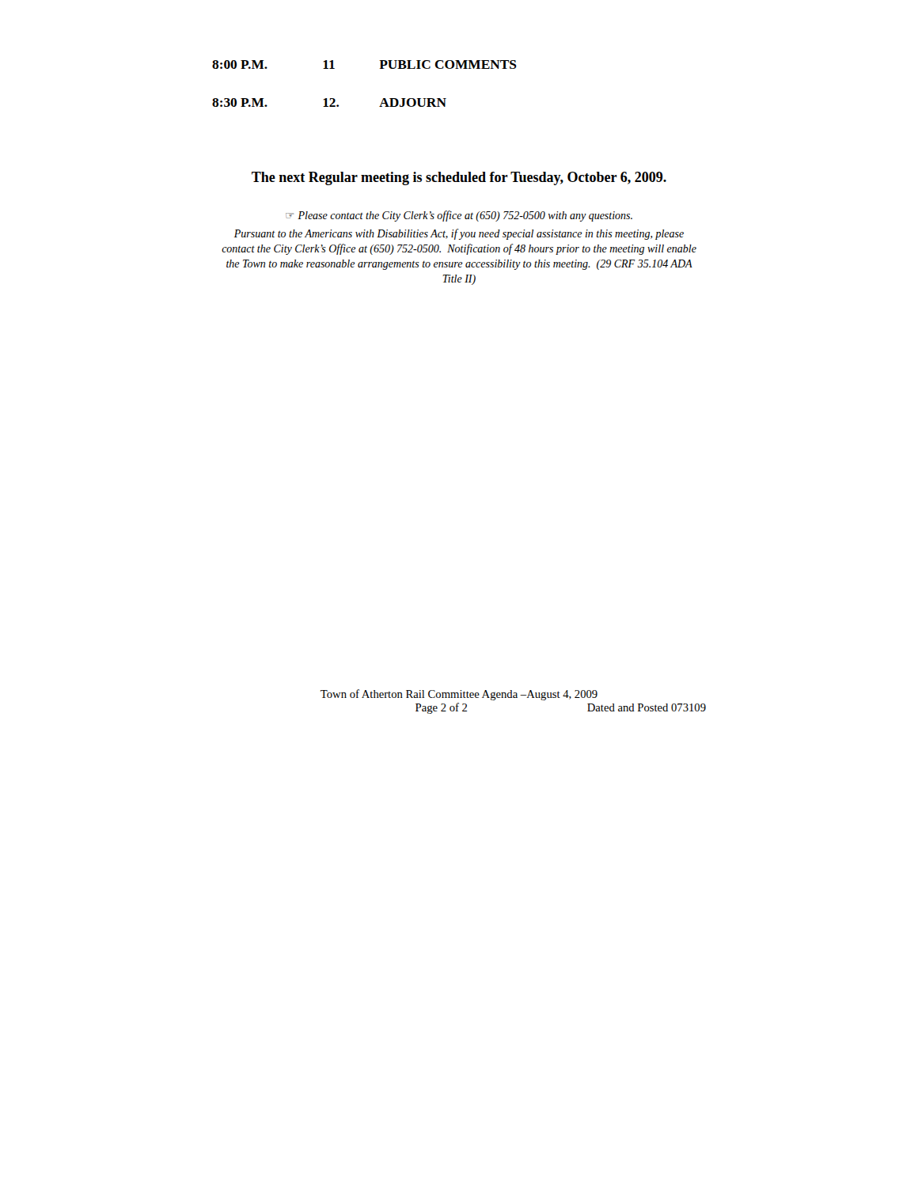| 8:00 P.M. | 11 | PUBLIC COMMENTS |
| 8:30 P.M. | 12. | ADJOURN |
The next Regular meeting is scheduled for Tuesday, October 6, 2009.
☞ Please contact the City Clerk’s office at (650) 752-0500 with any questions.
Pursuant to the Americans with Disabilities Act, if you need special assistance in this meeting, please contact the City Clerk’s Office at (650) 752-0500. Notification of 48 hours prior to the meeting will enable the Town to make reasonable arrangements to ensure accessibility to this meeting. (29 CRF 35.104 ADA Title II)
Town of Atherton Rail Committee Agenda –August 4, 2009
Page 2 of 2
Dated and Posted 073109